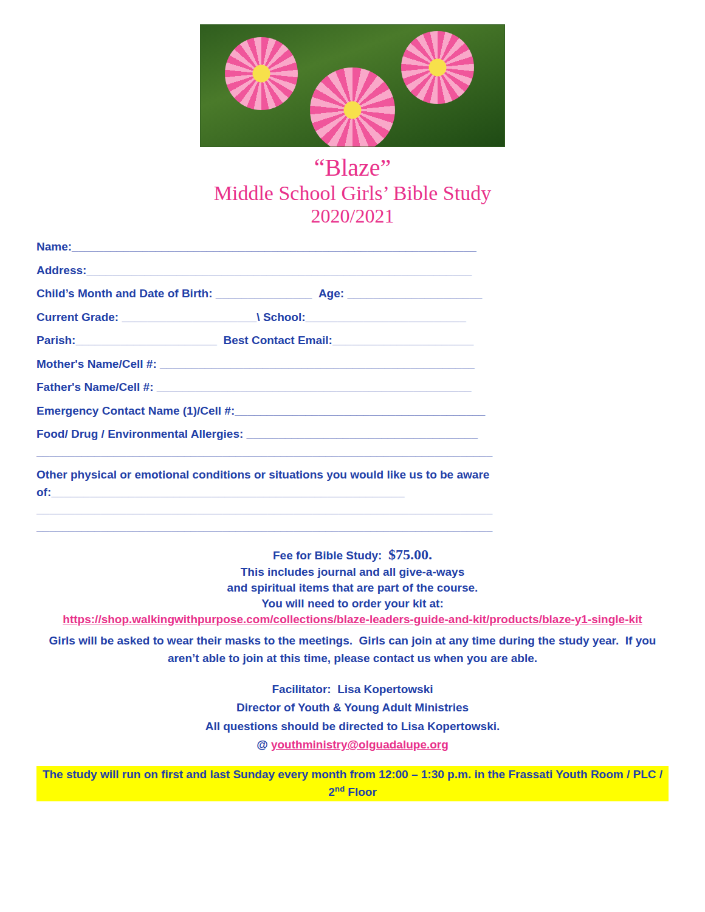“Blaze”
Middle School Girls’ Bible Study
2020/2021
Name:_______________________________________________________________
Address:____________________________________________________________
Child’s Month and Date of Birth: _______________ Age: _____________________
Current Grade: _____________________\ School:_________________________
Parish:______________________ Best Contact Email:______________________
Mother's Name/Cell #: _________________________________________________
Father's Name/Cell #: _________________________________________________
Emergency Contact Name (1)/Cell #:_______________________________________
Food/ Drug / Environmental Allergies: ____________________________________
_______________________________________________________________________
Other physical or emotional conditions or situations you would like us to be aware of:_______________________________________________________
_______________________________________________________________________
_______________________________________________________________________
Fee for Bible Study: $75.00.
This includes journal and all give-a-ways
and spiritual items that are part of the course.
You will need to order your kit at:
https://shop.walkingwithpurpose.com/collections/blaze-leaders-guide-and-kit/products/blaze-y1-single-kit
Girls will be asked to wear their masks to the meetings. Girls can join at any time during the study year. If you aren’t able to join at this time, please contact us when you are able.
Facilitator: Lisa Kopertowski
Director of Youth & Young Adult Ministries
All questions should be directed to Lisa Kopertowski.
@ youthministry@olguadalupe.org
The study will run on first and last Sunday every month from 12:00 – 1:30 p.m. in the Frassati Youth Room / PLC / 2nd Floor